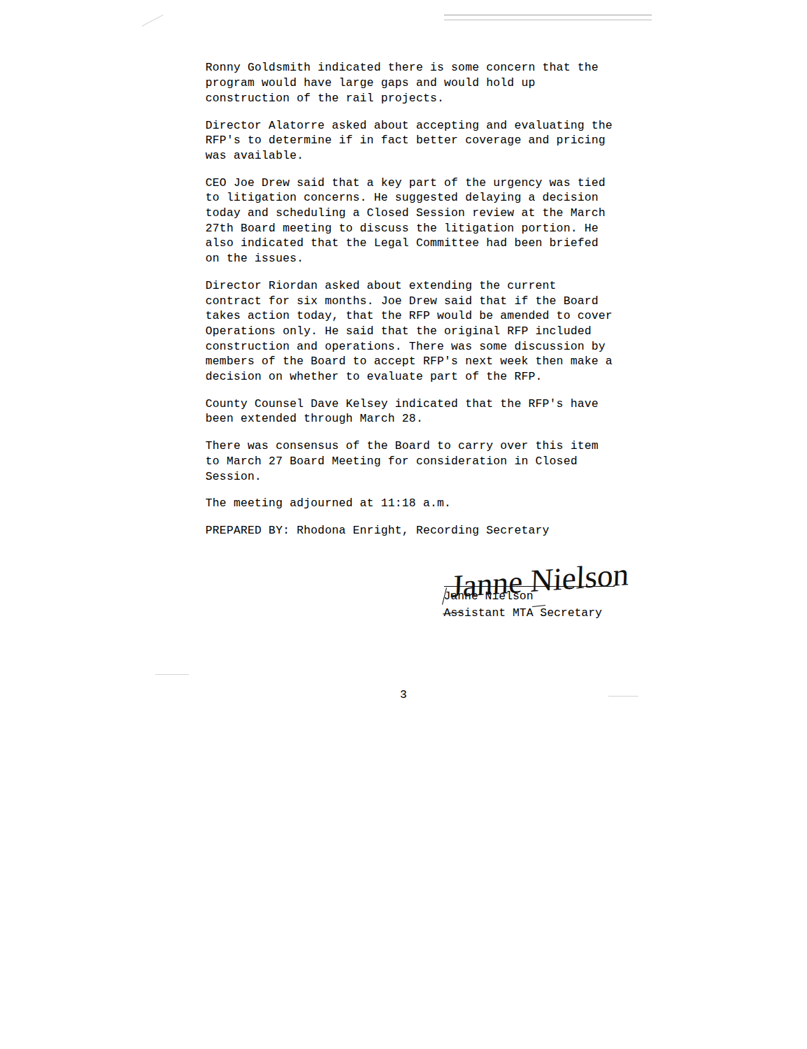Ronny Goldsmith indicated there is some concern that the program would have large gaps and would hold up construction of the rail projects.
Director Alatorre asked about accepting and evaluating the RFP's to determine if in fact better coverage and pricing was available.
CEO Joe Drew said that a key part of the urgency was tied to litigation concerns. He suggested delaying a decision today and scheduling a Closed Session review at the March 27th Board meeting to discuss the litigation portion. He also indicated that the Legal Committee had been briefed on the issues.
Director Riordan asked about extending the current contract for six months. Joe Drew said that if the Board takes action today, that the RFP would be amended to cover Operations only. He said that the original RFP included construction and operations. There was some discussion by members of the Board to accept RFP's next week then make a decision on whether to evaluate part of the RFP.
County Counsel Dave Kelsey indicated that the RFP's have been extended through March 28.
There was consensus of the Board to carry over this item to March 27 Board Meeting for consideration in Closed Session.
The meeting adjourned at 11:18 a.m.
PREPARED BY: Rhodona Enright, Recording Secretary
Janne Nielson
Janne Nielson
Assistant MTA Secretary
3